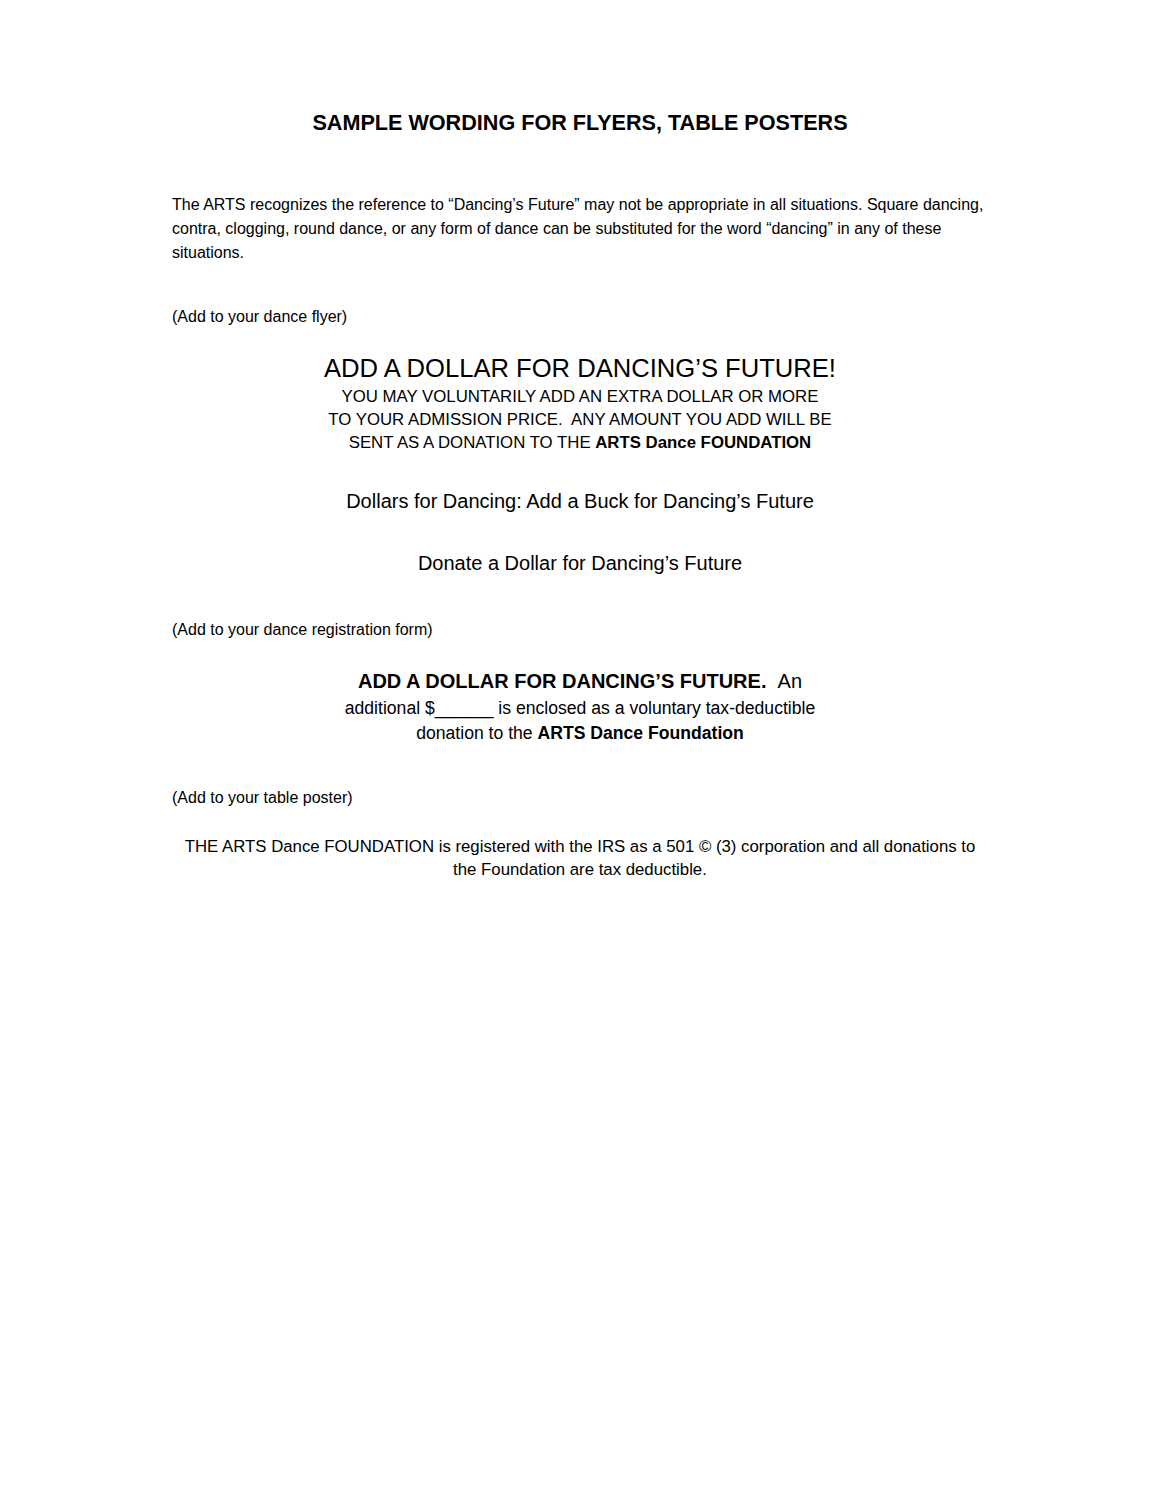SAMPLE WORDING FOR FLYERS, TABLE POSTERS
The ARTS recognizes the reference to “Dancing’s Future” may not be appropriate in all situations. Square dancing, contra, clogging, round dance, or any form of dance can be substituted for the word “dancing” in any of these situations.
(Add to your dance flyer)
ADD A DOLLAR FOR DANCING’S FUTURE!
YOU MAY VOLUNTARILY ADD AN EXTRA DOLLAR OR MORE
TO YOUR ADMISSION PRICE. ANY AMOUNT YOU ADD WILL BE
SENT AS A DONATION TO THE ARTS Dance FOUNDATION
Dollars for Dancing: Add a Buck for Dancing’s Future
Donate a Dollar for Dancing’s Future
(Add to your dance registration form)
ADD A DOLLAR FOR DANCING’S FUTURE. An
additional $______ is enclosed as a voluntary tax-deductible
donation to the ARTS Dance Foundation
(Add to your table poster)
THE ARTS Dance FOUNDATION is registered with the IRS as a 501 © (3) corporation and all donations to the Foundation are tax deductible.